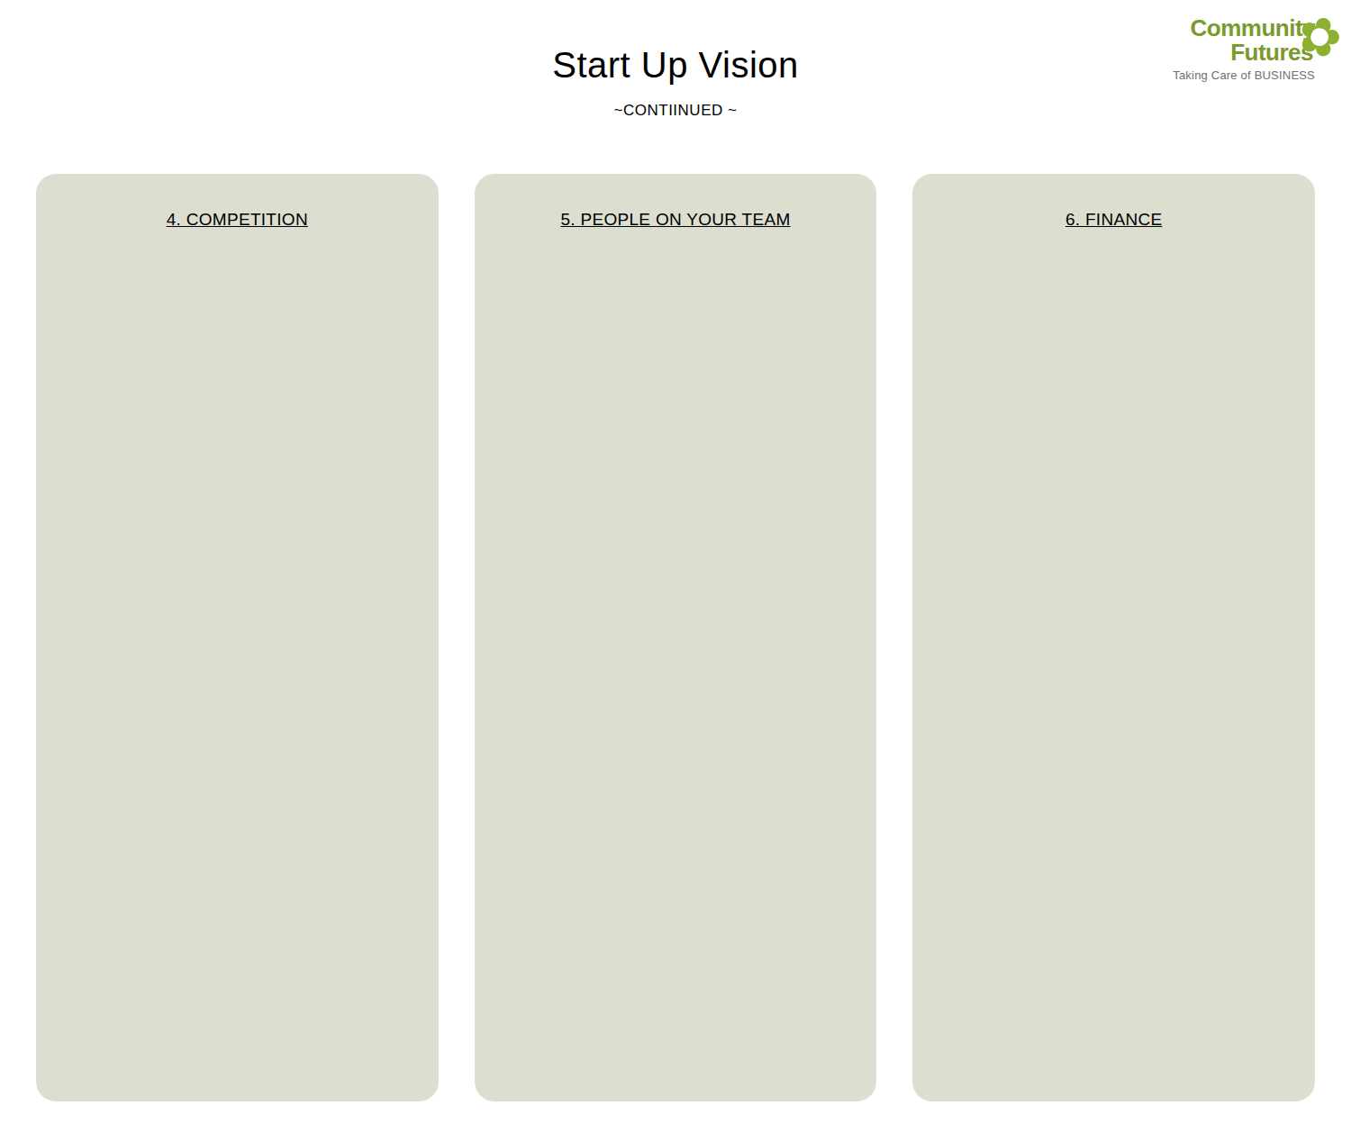✿
CommunityFutures
Taking Care of BUSINESS
Start Up Vision
~CONTIINUED ~
4. COMPETITION
5. PEOPLE ON YOUR TEAM
6. FINANCE